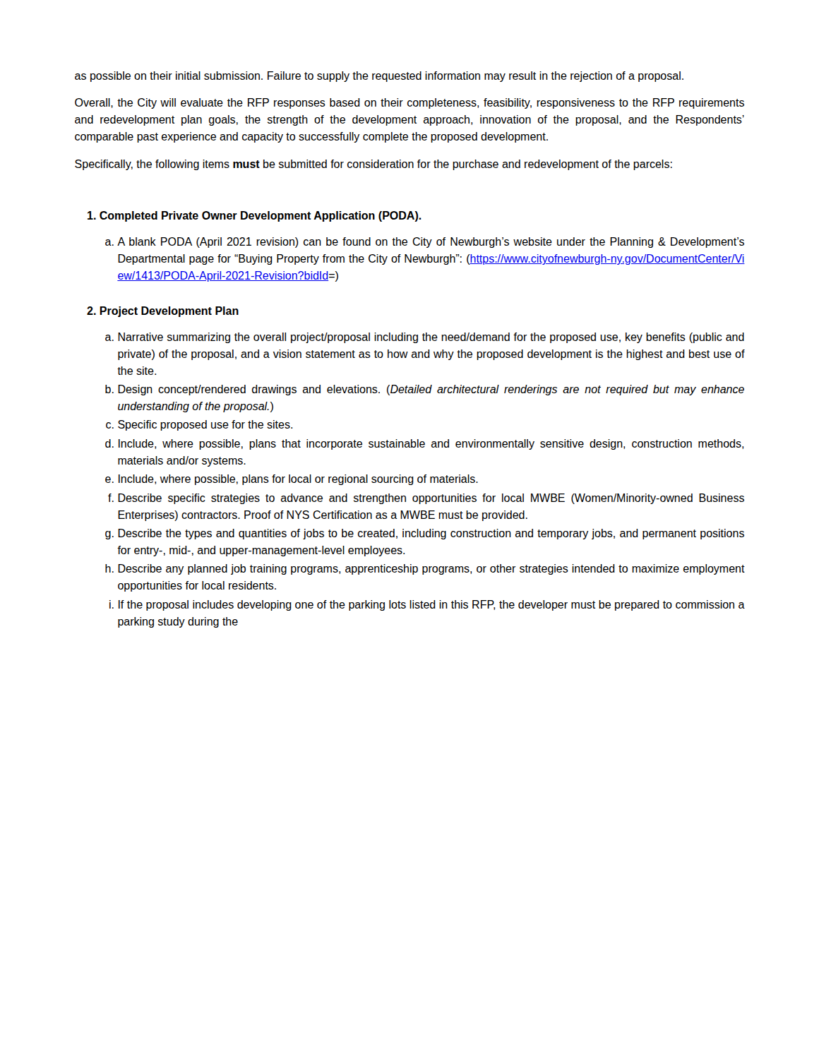as possible on their initial submission. Failure to supply the requested information may result in the rejection of a proposal.
Overall, the City will evaluate the RFP responses based on their completeness, feasibility, responsiveness to the RFP requirements and redevelopment plan goals, the strength of the development approach, innovation of the proposal, and the Respondents’ comparable past experience and capacity to successfully complete the proposed development.
Specifically, the following items must be submitted for consideration for the purchase and redevelopment of the parcels:
Completed Private Owner Development Application (PODA).
A blank PODA (April 2021 revision) can be found on the City of Newburgh’s website under the Planning & Development’s Departmental page for “Buying Property from the City of Newburgh”: (https://www.cityofnewburgh-ny.gov/DocumentCenter/View/1413/PODA-April-2021-Revision?bidId=)
Project Development Plan
Narrative summarizing the overall project/proposal including the need/demand for the proposed use, key benefits (public and private) of the proposal, and a vision statement as to how and why the proposed development is the highest and best use of the site.
Design concept/rendered drawings and elevations. (Detailed architectural renderings are not required but may enhance understanding of the proposal.)
Specific proposed use for the sites.
Include, where possible, plans that incorporate sustainable and environmentally sensitive design, construction methods, materials and/or systems.
Include, where possible, plans for local or regional sourcing of materials.
Describe specific strategies to advance and strengthen opportunities for local MWBE (Women/Minority-owned Business Enterprises) contractors. Proof of NYS Certification as a MWBE must be provided.
Describe the types and quantities of jobs to be created, including construction and temporary jobs, and permanent positions for entry-, mid-, and upper-management-level employees.
Describe any planned job training programs, apprenticeship programs, or other strategies intended to maximize employment opportunities for local residents.
If the proposal includes developing one of the parking lots listed in this RFP, the developer must be prepared to commission a parking study during the